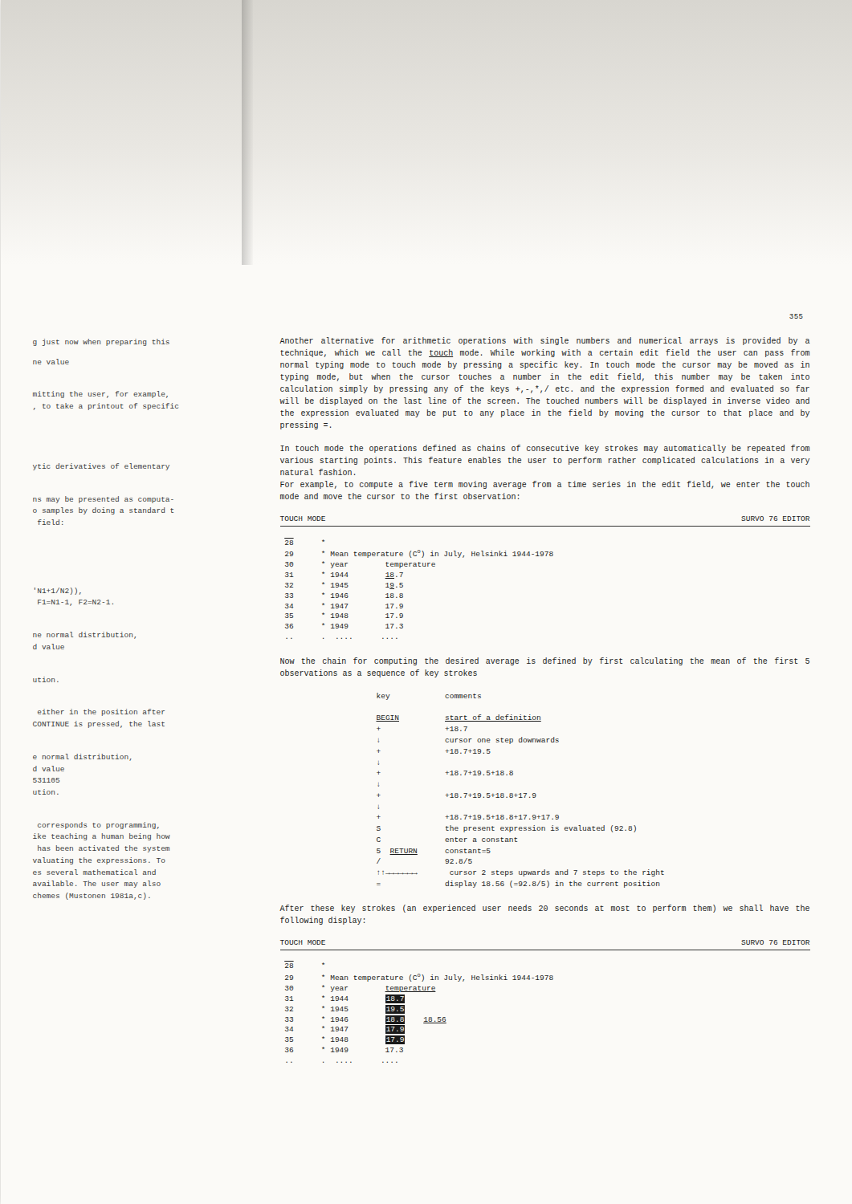355
g just now when preparing this
ne value
mitting the user, for example,
, to take a printout of specific
ytic derivatives of elementary
ns may be presented as computa-
o samples by doing a standard t
field:
'N1+1/N2)),
F1=N1-1, F2=N2-1.
ne normal distribution,
d value
ution.
either in the position after
CONTINUE is pressed, the last
e normal distribution,
d value
531105
ution.
corresponds to programming,
ike teaching a human being how
has been activated the system
valuating the expressions. To
es several mathematical and
available. The user may also
chemes (Mustonen 1981a,c).
Another alternative for arithmetic operations with single numbers and numerical arrays is provided by a technique, which we call the touch mode. While working with a certain edit field the user can pass from normal typing mode to touch mode by pressing a specific key. In touch mode the cursor may be moved as in typing mode, but when the cursor touches a number in the edit field, this number may be taken into calculation simply by pressing any of the keys +,-,*,/ etc. and the expression formed and evaluated so far will be displayed on the last line of the screen. The touched numbers will be displayed in inverse video and the expression evaluated may be put to any place in the field by moving the cursor to that place and by pressing =.
In touch mode the operations defined as chains of consecutive key strokes may automatically be repeated from various starting points. This feature enables the user to perform rather complicated calculations in a very natural fashion.
For example, to compute a five term moving average from a time series in the edit field, we enter the touch mode and move the cursor to the first observation:
TOUCH MODESURVO 76 EDITOR 28 * 29 * Mean temperature (Co) in July, Helsinki 1944-1978 30 * year temperature 31 * 1944 18.7 32 * 1945 19.5 33 * 1946 18.8 34 * 1947 17.9 35 * 1948 17.9 36 * 1949 17.3 .. . .... ....
Now the chain for computing the desired average is defined by first calculating the mean of the first 5 observations as a sequence of key strokes
key comments BEGIN start of a definition + +18.7 ↓ cursor one step downwards + +18.7+19.5 ↓ + +18.7+19.5+18.8 ↓ + +18.7+19.5+18.8+17.9 ↓ + +18.7+19.5+18.8+17.9+17.9 S the present expression is evaluated (92.8) C enter a constant 5 RETURN constant=5 / 92.8/5 ↑↑→→→→→→→ cursor 2 steps upwards and 7 steps to the right = display 18.56 (=92.8/5) in the current position
After these key strokes (an experienced user needs 20 seconds at most to perform them) we shall have the following display:
TOUCH MODESURVO 76 EDITOR 28 * 29 * Mean temperature (Co) in July, Helsinki 1944-1978 30 * year temperature 31 * 1944 18.7 32 * 1945 19.5 33 * 1946 18.8 18.56 34 * 1947 17.9 35 * 1948 17.9 36 * 1949 17.3 .. . .... ....